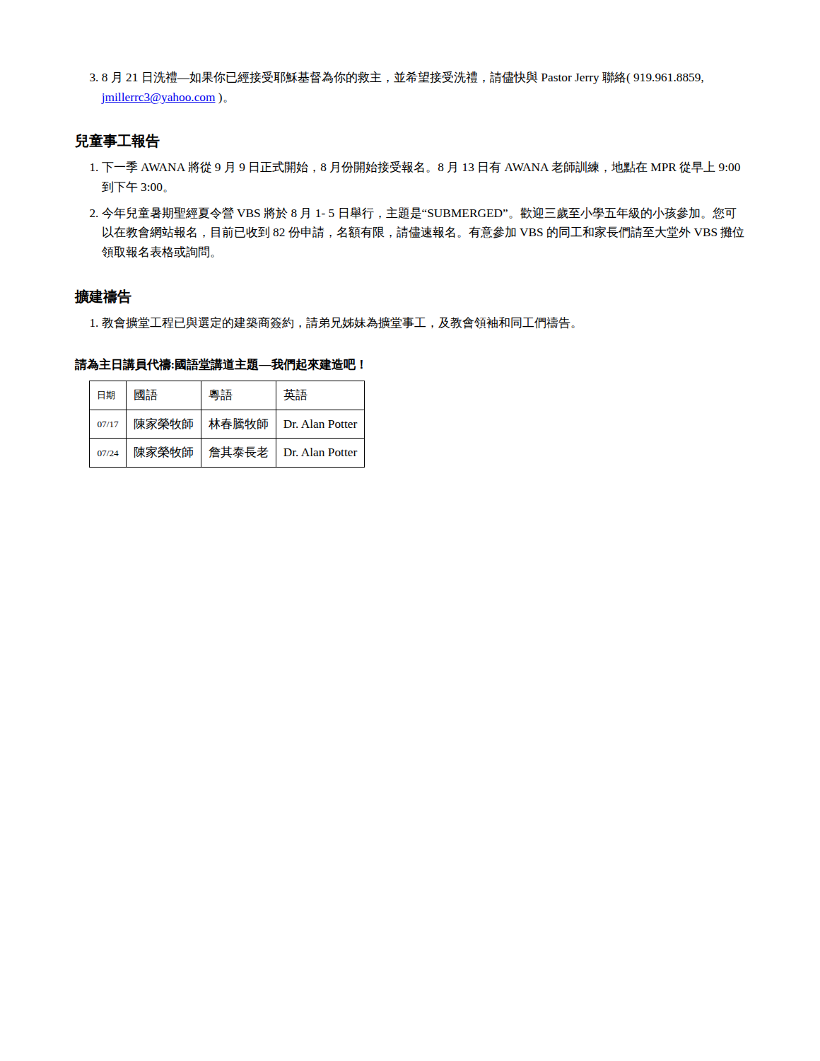8 月 21 日洗禮—如果你已經接受耶穌基督為你的救主，並希望接受洗禮，請儘快與 Pastor Jerry 聯絡( 919.961.8859, jmillerrc3@yahoo.com )。
兒童事工報告
下一季 AWANA 將從 9 月 9 日正式開始，8 月份開始接受報名。8 月 13 日有 AWANA 老師訓練，地點在 MPR 從早上 9:00 到下午 3:00。
今年兒童暑期聖經夏令營 VBS 將於 8 月 1- 5 日舉行，主題是“SUBMERGED”。歡迎三歲至小學五年級的小孩參加。您可以在教會網站報名，目前已收到 82 份申請，名額有限，請儘速報名。有意參加 VBS 的同工和家長們請至大堂外 VBS 攤位領取報名表格或詢問。
擴建禱告
教會擴堂工程已與選定的建築商簽約，請弟兄姊妹為擴堂事工，及教會領袖和同工們禱告。
請為主日講員代禱:國語堂講道主題—我們起來建造吧！
| 日期 | 國語 | 粵語 | 英語 |
| 07/17 | 陳家榮牧師 | 林春騰牧師 | Dr. Alan Potter |
| 07/24 | 陳家榮牧師 | 詹其泰長老 | Dr. Alan Potter |